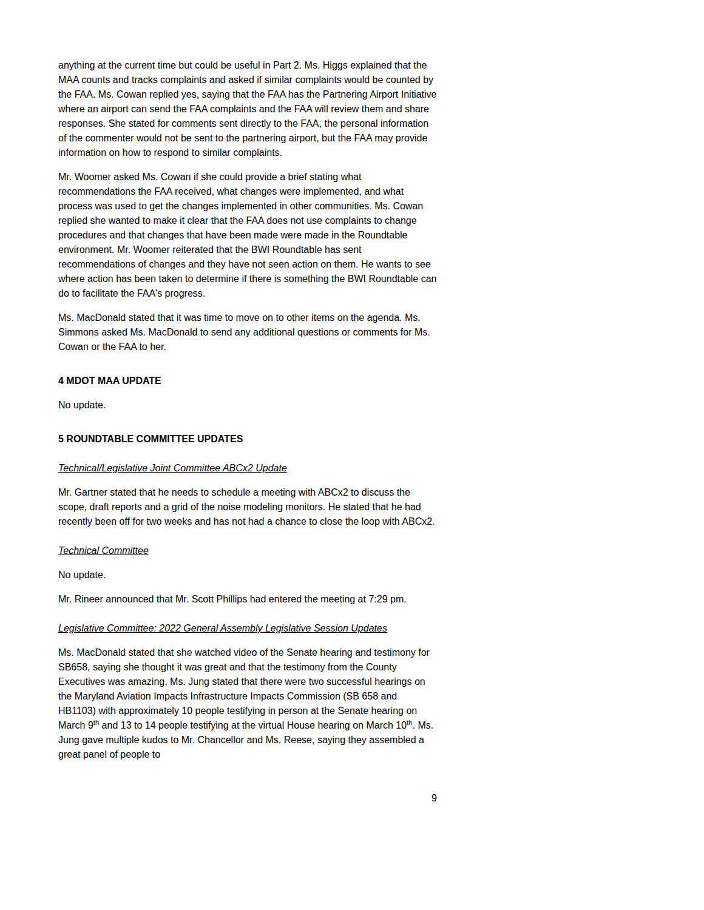anything at the current time but could be useful in Part 2. Ms. Higgs explained that the MAA counts and tracks complaints and asked if similar complaints would be counted by the FAA. Ms. Cowan replied yes, saying that the FAA has the Partnering Airport Initiative where an airport can send the FAA complaints and the FAA will review them and share responses. She stated for comments sent directly to the FAA, the personal information of the commenter would not be sent to the partnering airport, but the FAA may provide information on how to respond to similar complaints.
Mr. Woomer asked Ms. Cowan if she could provide a brief stating what recommendations the FAA received, what changes were implemented, and what process was used to get the changes implemented in other communities. Ms. Cowan replied she wanted to make it clear that the FAA does not use complaints to change procedures and that changes that have been made were made in the Roundtable environment. Mr. Woomer reiterated that the BWI Roundtable has sent recommendations of changes and they have not seen action on them. He wants to see where action has been taken to determine if there is something the BWI Roundtable can do to facilitate the FAA's progress.
Ms. MacDonald stated that it was time to move on to other items on the agenda. Ms. Simmons asked Ms. MacDonald to send any additional questions or comments for Ms. Cowan or the FAA to her.
4 MDOT MAA UPDATE
No update.
5 ROUNDTABLE COMMITTEE UPDATES
Technical/Legislative Joint Committee ABCx2 Update
Mr. Gartner stated that he needs to schedule a meeting with ABCx2 to discuss the scope, draft reports and a grid of the noise modeling monitors. He stated that he had recently been off for two weeks and has not had a chance to close the loop with ABCx2.
Technical Committee
No update.
Mr. Rineer announced that Mr. Scott Phillips had entered the meeting at 7:29 pm.
Legislative Committee: 2022 General Assembly Legislative Session Updates
Ms. MacDonald stated that she watched video of the Senate hearing and testimony for SB658, saying she thought it was great and that the testimony from the County Executives was amazing. Ms. Jung stated that there were two successful hearings on the Maryland Aviation Impacts Infrastructure Impacts Commission (SB 658 and HB1103) with approximately 10 people testifying in person at the Senate hearing on March 9th and 13 to 14 people testifying at the virtual House hearing on March 10th. Ms. Jung gave multiple kudos to Mr. Chancellor and Ms. Reese, saying they assembled a great panel of people to
9